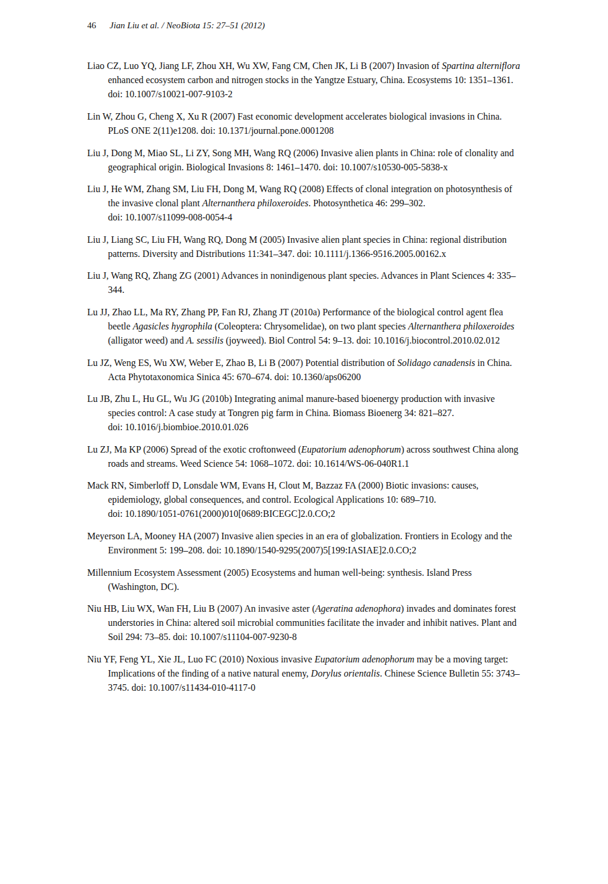46 Jian Liu et al. / NeoBiota 15: 27–51 (2012)
Liao CZ, Luo YQ, Jiang LF, Zhou XH, Wu XW, Fang CM, Chen JK, Li B (2007) Invasion of Spartina alterniflora enhanced ecosystem carbon and nitrogen stocks in the Yangtze Estuary, China. Ecosystems 10: 1351–1361. doi: 10.1007/s10021-007-9103-2
Lin W, Zhou G, Cheng X, Xu R (2007) Fast economic development accelerates biological invasions in China. PLoS ONE 2(11)e1208. doi: 10.1371/journal.pone.0001208
Liu J, Dong M, Miao SL, Li ZY, Song MH, Wang RQ (2006) Invasive alien plants in China: role of clonality and geographical origin. Biological Invasions 8: 1461–1470. doi: 10.1007/s10530-005-5838-x
Liu J, He WM, Zhang SM, Liu FH, Dong M, Wang RQ (2008) Effects of clonal integration on photosynthesis of the invasive clonal plant Alternanthera philoxeroides. Photosynthetica 46: 299–302. doi: 10.1007/s11099-008-0054-4
Liu J, Liang SC, Liu FH, Wang RQ, Dong M (2005) Invasive alien plant species in China: regional distribution patterns. Diversity and Distributions 11:341–347. doi: 10.1111/j.1366-9516.2005.00162.x
Liu J, Wang RQ, Zhang ZG (2001) Advances in nonindigenous plant species. Advances in Plant Sciences 4: 335–344.
Lu JJ, Zhao LL, Ma RY, Zhang PP, Fan RJ, Zhang JT (2010a) Performance of the biological control agent flea beetle Agasicles hygrophila (Coleoptera: Chrysomelidae), on two plant species Alternanthera philoxeroides (alligator weed) and A. sessilis (joyweed). Biol Control 54: 9–13. doi: 10.1016/j.biocontrol.2010.02.012
Lu JZ, Weng ES, Wu XW, Weber E, Zhao B, Li B (2007) Potential distribution of Solidago canadensis in China. Acta Phytotaxonomica Sinica 45: 670–674. doi: 10.1360/aps06200
Lu JB, Zhu L, Hu GL, Wu JG (2010b) Integrating animal manure-based bioenergy production with invasive species control: A case study at Tongren pig farm in China. Biomass Bioenerg 34: 821–827. doi: 10.1016/j.biombioe.2010.01.026
Lu ZJ, Ma KP (2006) Spread of the exotic croftonweed (Eupatorium adenophorum) across southwest China along roads and streams. Weed Science 54: 1068–1072. doi: 10.1614/WS-06-040R1.1
Mack RN, Simberloff D, Lonsdale WM, Evans H, Clout M, Bazzaz FA (2000) Biotic invasions: causes, epidemiology, global consequences, and control. Ecological Applications 10: 689–710. doi: 10.1890/1051-0761(2000)010[0689:BICEGC]2.0.CO;2
Meyerson LA, Mooney HA (2007) Invasive alien species in an era of globalization. Frontiers in Ecology and the Environment 5: 199–208. doi: 10.1890/1540-9295(2007)5[199:IASIAE]2.0.CO;2
Millennium Ecosystem Assessment (2005) Ecosystems and human well-being: synthesis. Island Press (Washington, DC).
Niu HB, Liu WX, Wan FH, Liu B (2007) An invasive aster (Ageratina adenophora) invades and dominates forest understories in China: altered soil microbial communities facilitate the invader and inhibit natives. Plant and Soil 294: 73–85. doi: 10.1007/s11104-007-9230-8
Niu YF, Feng YL, Xie JL, Luo FC (2010) Noxious invasive Eupatorium adenophorum may be a moving target: Implications of the finding of a native natural enemy, Dorylus orientalis. Chinese Science Bulletin 55: 3743–3745. doi: 10.1007/s11434-010-4117-0